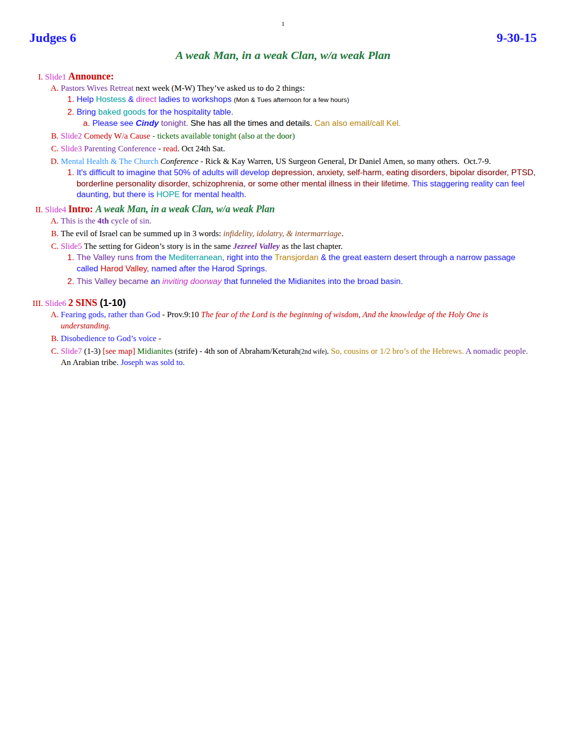1
Judges 6 9-30-15
A weak Man, in a weak Clan, w/a weak Plan
Slide1 Announce:
Pastors Wives Retreat next week (M-W) They’ve asked us to do 2 things:
Help Hostess & direct ladies to workshops (Mon & Tues afternoon for a few hours)
Bring baked goods for the hospitality table.
Please see Cindy tonight. She has all the times and details. Can also email/call Kel.
Slide2 Comedy W/a Cause - tickets available tonight (also at the door)
Slide3 Parenting Conference - read. Oct 24th Sat.
Mental Health & The Church Conference - Rick & Kay Warren, US Surgeon General, Dr Daniel Amen, so many others. Oct.7-9.
It's difficult to imagine that 50% of adults will develop depression, anxiety, self-harm, eating disorders, bipolar disorder, PTSD, borderline personality disorder, schizophrenia, or some other mental illness in their lifetime. This staggering reality can feel daunting, but there is HOPE for mental health.
Slide4 Intro: A weak Man, in a weak Clan, w/a weak Plan
This is the 4th cycle of sin.
The evil of Israel can be summed up in 3 words: infidelity, idolatry, & intermarriage.
Slide5 The setting for Gideon’s story is in the same Jezreel Valley as the last chapter.
The Valley runs from the Mediterranean, right into the Transjordan & the great eastern desert through a narrow passage called Harod Valley, named after the Harod Springs.
This Valley became an inviting doorway that funneled the Midianites into the broad basin.
Slide6 2 SINS (1-10)
Fearing gods, rather than God - Prov.9:10 The fear of the Lord is the beginning of wisdom, And the knowledge of the Holy One is understanding.
Disobedience to God’s voice -
Slide7 (1-3) [see map] Midianites (strife) - 4th son of Abraham/Keturah(2nd wife). So, cousins or 1/2 bro’s of the Hebrews. A nomadic people. An Arabian tribe. Joseph was sold to.